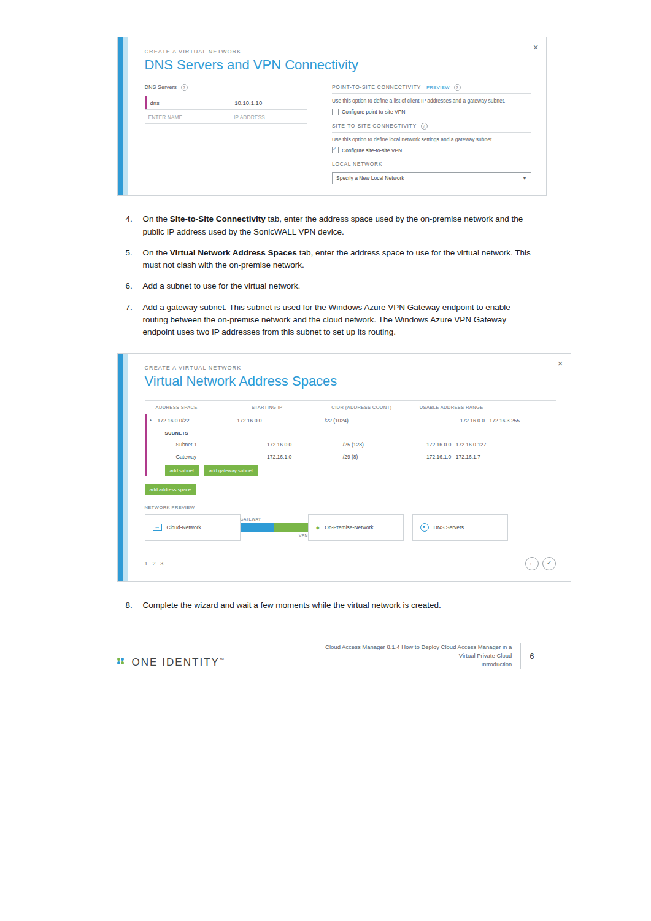×
CREATE A VIRTUAL NETWORK
DNS Servers and VPN Connectivity
DNS Servers ?
dns
10.10.1.10
ENTER NAME
IP ADDRESS
POINT-TO-SITE CONNECTIVITY PREVIEW ?
Use this option to define a list of client IP addresses and a gateway subnet.
Configure point-to-site VPN
SITE-TO-SITE CONNECTIVITY ?
Use this option to define local network settings and a gateway subnet.
Configure site-to-site VPN
LOCAL NETWORK
Specify a New Local Network▼
On the Site-to-Site Connectivity tab, enter the address space used by the on-premise network and the public IP address used by the SonicWALL VPN device.
On the Virtual Network Address Spaces tab, enter the address space to use for the virtual network. This must not clash with the on-premise network.
Add a subnet to use for the virtual network.
Add a gateway subnet. This subnet is used for the Windows Azure VPN Gateway endpoint to enable routing between the on-premise network and the cloud network. The Windows Azure VPN Gateway endpoint uses two IP addresses from this subnet to set up its routing.
×
CREATE A VIRTUAL NETWORK
Virtual Network Address Spaces
ADDRESS SPACE
STARTING IP
CIDR (ADDRESS COUNT)
USABLE ADDRESS RANGE
▲
172.16.0.0/22
172.16.0.0
/22 (1024)
172.16.0.0 - 172.16.3.255
SUBNETS
Subnet-1
172.16.0.0
/25 (128)
172.16.0.0 - 172.16.0.127
Gateway
172.16.1.0
/29 (8)
172.16.1.0 - 172.16.1.7
add subnet add gateway subnet
add address space
NETWORK PREVIEW
↔ Cloud-Network
GATEWAY
VPN
● On-Premise-Network
DNS Servers
1 2 3
←
✓
Complete the wizard and wait a few moments while the virtual network is created.
ONE IDENTITY™
Cloud Access Manager 8.1.4 How to Deploy Cloud Access Manager in a
Virtual Private Cloud
Introduction
6